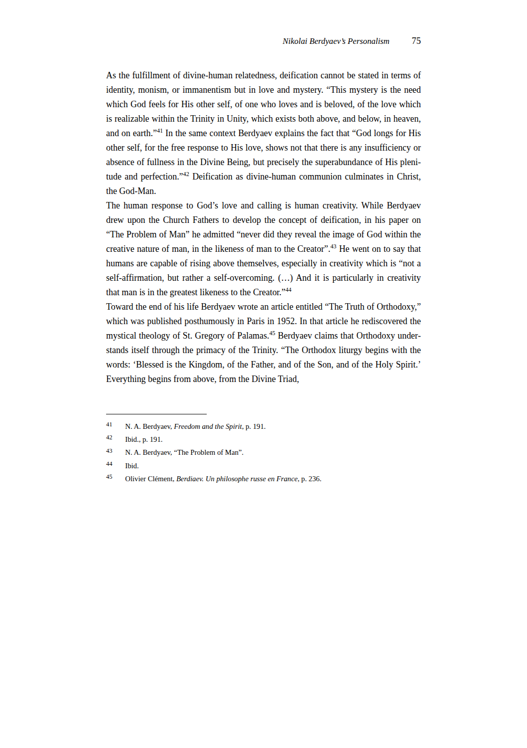Nikolai Berdyaev’s Personalism 75
As the fulfillment of divine-human relatedness, deification cannot be stated in terms of identity, monism, or immanentism but in love and mystery. “This mystery is the need which God feels for His other self, of one who loves and is beloved, of the love which is realizable within the Trinity in Unity, which exists both above, and below, in heaven, and on earth.”41 In the same context Berdyaev explains the fact that “God longs for His other self, for the free response to His love, shows not that there is any insufficiency or absence of fullness in the Divine Being, but precisely the superabundance of His plenitude and perfection.”42 Deification as divine-human communion culminates in Christ, the God-Man.
The human response to God’s love and calling is human creativity. While Berdyaev drew upon the Church Fathers to develop the concept of deification, in his paper on “The Problem of Man” he admitted “never did they reveal the image of God within the creative nature of man, in the likeness of man to the Creator”.43 He went on to say that humans are capable of rising above themselves, especially in creativity which is “not a self-affirmation, but rather a self-overcoming. (…) And it is particularly in creativity that man is in the greatest likeness to the Creator.”44
Toward the end of his life Berdyaev wrote an article entitled “The Truth of Orthodoxy,” which was published posthumously in Paris in 1952. In that article he rediscovered the mystical theology of St. Gregory of Palamas.45 Berdyaev claims that Orthodoxy understands itself through the primacy of the Trinity. “The Orthodox liturgy begins with the words: ‘Blessed is the Kingdom, of the Father, and of the Son, and of the Holy Spirit.’ Everything begins from above, from the Divine Triad,
N. A. Berdyaev, Freedom and the Spirit, p. 191.
Ibid., p. 191.
N. A. Berdyaev, “The Problem of Man”.
Ibid.
Olivier Clément, Berdiaev. Un philosophe russe en France, p. 236.